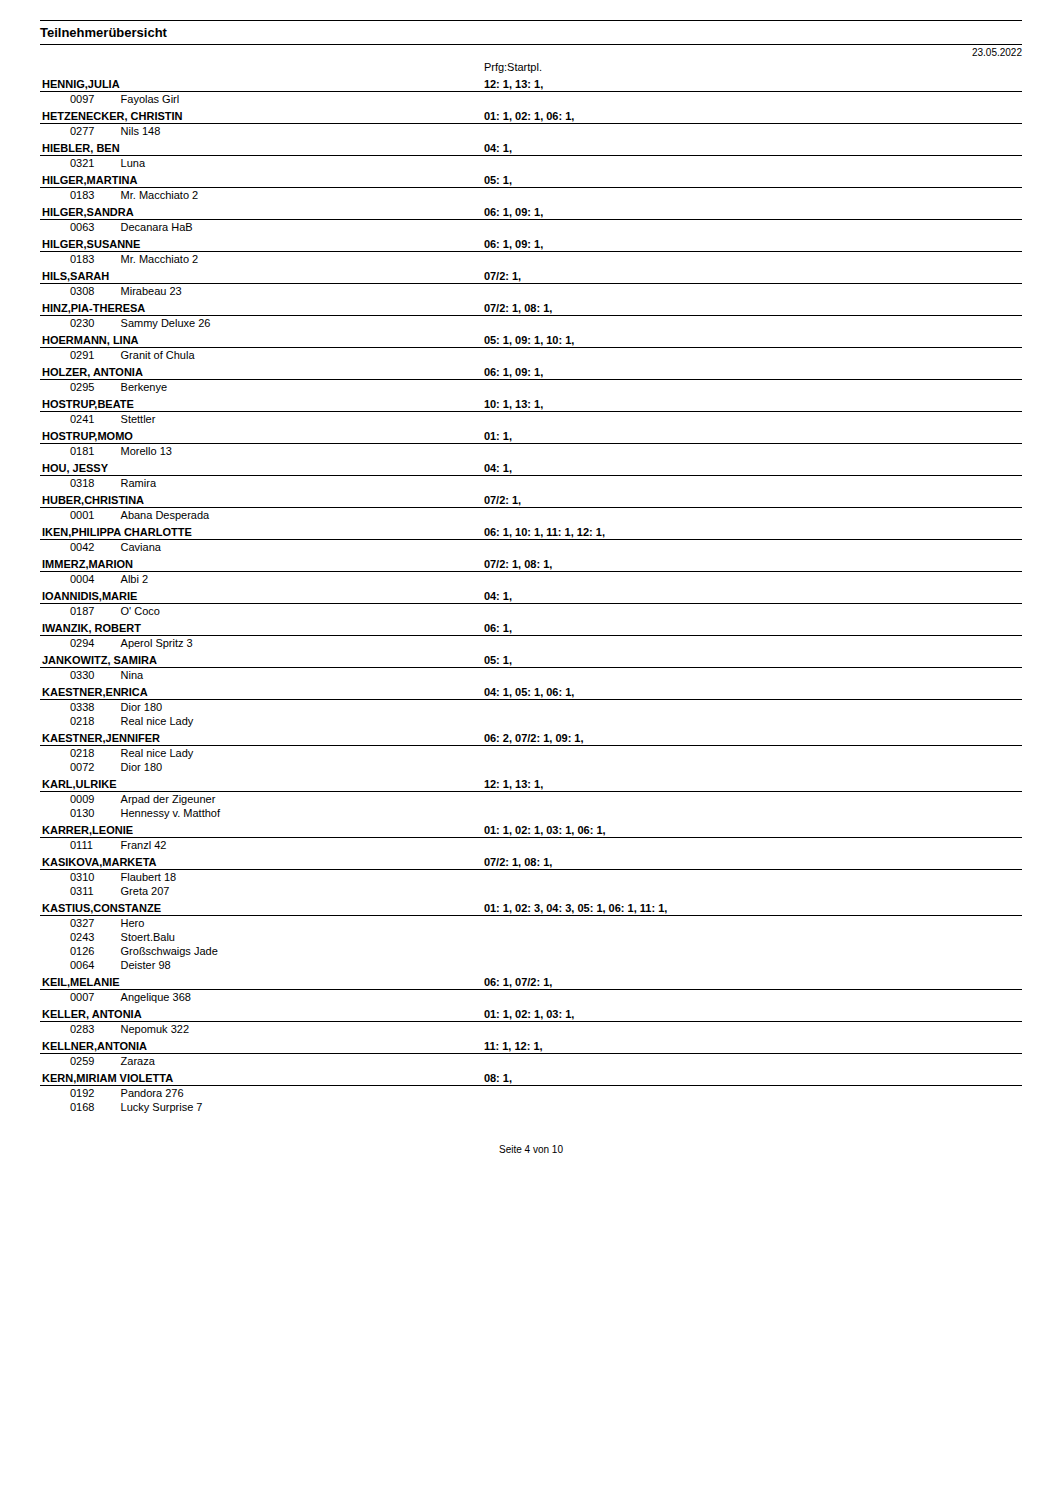Teilnehmerübersicht
23.05.2022
| | | Prfg:Startpl. |
| HENNIG,JULIA | 12: 1, 13: 1, |
| 0097 | Fayolas Girl | |
| HETZENECKER, CHRISTIN | 01: 1, 02: 1, 06: 1, |
| 0277 | Nils 148 | |
| HIEBLER, BEN | 04: 1, |
| 0321 | Luna | |
| HILGER,MARTINA | 05: 1, |
| 0183 | Mr. Macchiato 2 | |
| HILGER,SANDRA | 06: 1, 09: 1, |
| 0063 | Decanara HaB | |
| HILGER,SUSANNE | 06: 1, 09: 1, |
| 0183 | Mr. Macchiato 2 | |
| HILS,SARAH | 07/2: 1, |
| 0308 | Mirabeau 23 | |
| HINZ,PIA-THERESA | 07/2: 1, 08: 1, |
| 0230 | Sammy Deluxe 26 | |
| HOERMANN, LINA | 05: 1, 09: 1, 10: 1, |
| 0291 | Granit of Chula | |
| HOLZER, ANTONIA | 06: 1, 09: 1, |
| 0295 | Berkenye | |
| HOSTRUP,BEATE | 10: 1, 13: 1, |
| 0241 | Stettler | |
| HOSTRUP,MOMO | 01: 1, |
| 0181 | Morello 13 | |
| HOU, JESSY | 04: 1, |
| 0318 | Ramira | |
| HUBER,CHRISTINA | 07/2: 1, |
| 0001 | Abana Desperada | |
| IKEN,PHILIPPA CHARLOTTE | 06: 1, 10: 1, 11: 1, 12: 1, |
| 0042 | Caviana | |
| IMMERZ,MARION | 07/2: 1, 08: 1, |
| 0004 | Albi 2 | |
| IOANNIDIS,MARIE | 04: 1, |
| 0187 | O' Coco | |
| IWANZIK, ROBERT | 06: 1, |
| 0294 | Aperol Spritz 3 | |
| JANKOWITZ, SAMIRA | 05: 1, |
| 0330 | Nina | |
| KAESTNER,ENRICA | 04: 1, 05: 1, 06: 1, |
| 0338 | Dior 180 | |
| 0218 | Real nice Lady | |
| KAESTNER,JENNIFER | 06: 2, 07/2: 1, 09: 1, |
| 0218 | Real nice Lady | |
| 0072 | Dior 180 | |
| KARL,ULRIKE | 12: 1, 13: 1, |
| 0009 | Arpad der Zigeuner | |
| 0130 | Hennessy v. Matthof | |
| KARRER,LEONIE | 01: 1, 02: 1, 03: 1, 06: 1, |
| 0111 | Franzl 42 | |
| KASIKOVA,MARKETA | 07/2: 1, 08: 1, |
| 0310 | Flaubert 18 | |
| 0311 | Greta 207 | |
| KASTIUS,CONSTANZE | 01: 1, 02: 3, 04: 3, 05: 1, 06: 1, 11: 1, |
| 0327 | Hero | |
| 0243 | Stoert.Balu | |
| 0126 | Großschwaigs Jade | |
| 0064 | Deister 98 | |
| KEIL,MELANIE | 06: 1, 07/2: 1, |
| 0007 | Angelique 368 | |
| KELLER, ANTONIA | 01: 1, 02: 1, 03: 1, |
| 0283 | Nepomuk 322 | |
| KELLNER,ANTONIA | 11: 1, 12: 1, |
| 0259 | Zaraza | |
| KERN,MIRIAM VIOLETTA | 08: 1, |
| 0192 | Pandora 276 | |
| 0168 | Lucky Surprise 7 | |
Seite 4 von 10